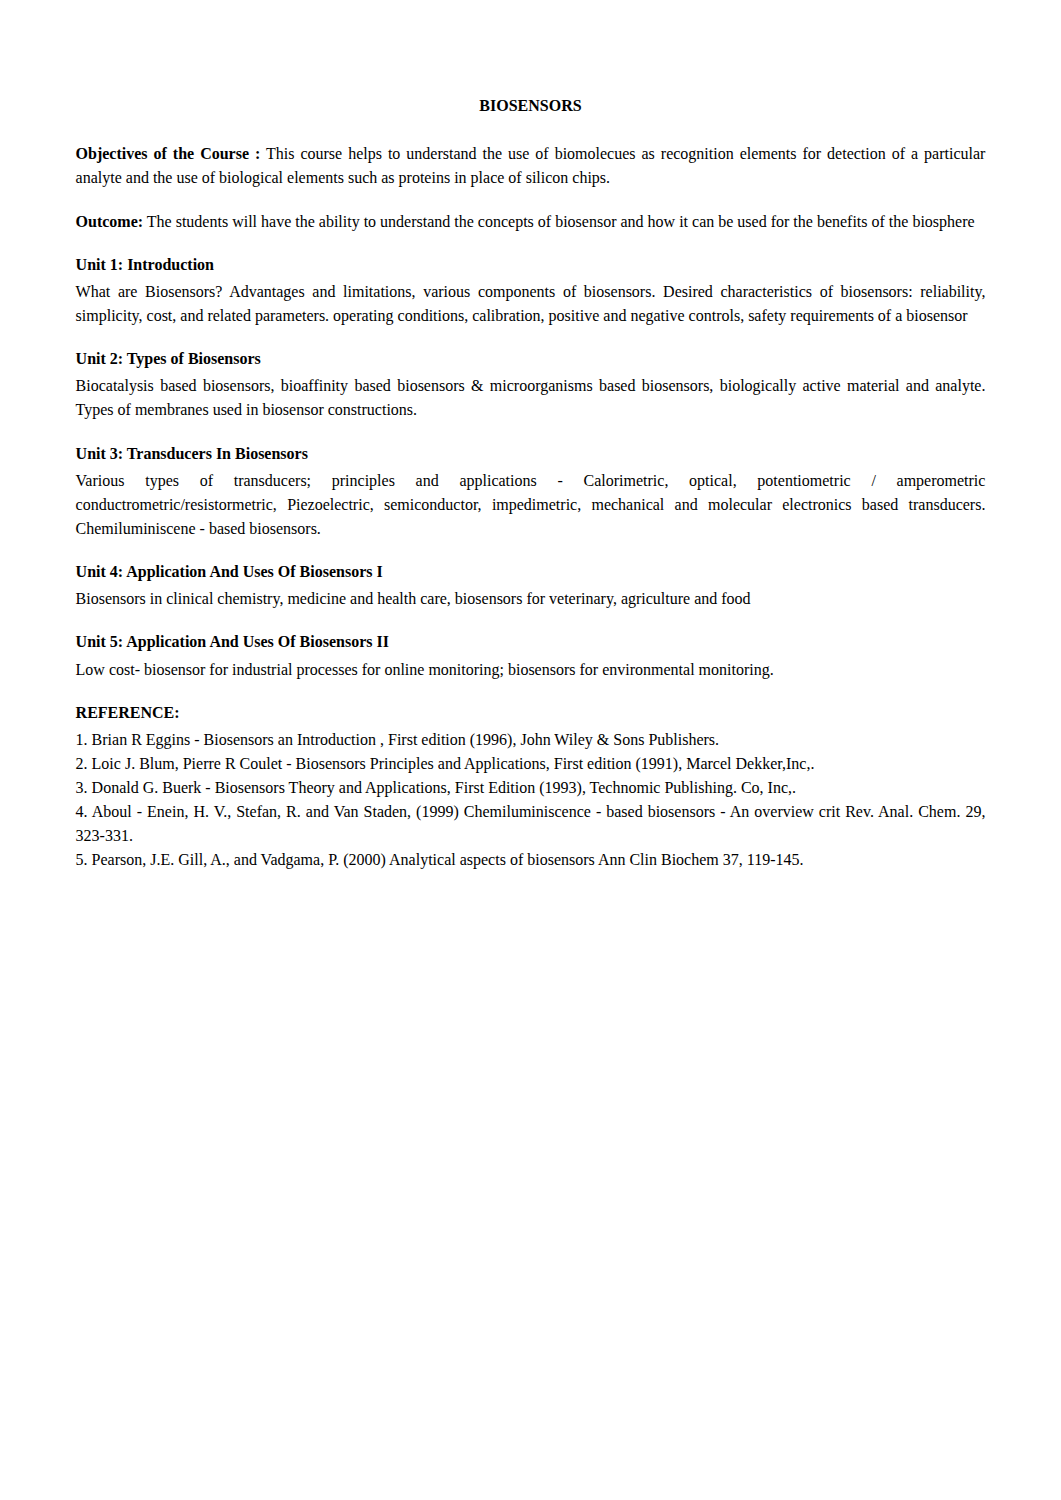BIOSENSORS
Objectives of the Course : This course helps to understand the use of biomolecues as recognition elements for detection of a particular analyte and the use of biological elements such as proteins in place of silicon chips.
Outcome: The students will have the ability to understand the concepts of biosensor and how it can be used for the benefits of the biosphere
Unit 1: Introduction
What are Biosensors? Advantages and limitations, various components of biosensors. Desired characteristics of biosensors: reliability, simplicity, cost, and related parameters. operating conditions, calibration, positive and negative controls, safety requirements of a biosensor
Unit 2: Types of Biosensors
Biocatalysis based biosensors, bioaffinity based biosensors & microorganisms based biosensors, biologically active material and analyte. Types of membranes used in biosensor constructions.
Unit 3: Transducers In Biosensors
Various types of transducers; principles and applications - Calorimetric, optical, potentiometric / amperometric conductrometric/resistormetric, Piezoelectric, semiconductor, impedimetric, mechanical and molecular electronics based transducers. Chemiluminiscene - based biosensors.
Unit 4: Application And Uses Of Biosensors I
Biosensors in clinical chemistry, medicine and health care, biosensors for veterinary, agriculture and food
Unit 5: Application And Uses Of Biosensors II
Low cost- biosensor for industrial processes for online monitoring; biosensors for environmental monitoring.
REFERENCE:
1. Brian R Eggins - Biosensors an Introduction , First edition (1996), John Wiley & Sons Publishers.
2. Loic J. Blum, Pierre R Coulet - Biosensors Principles and Applications, First edition (1991), Marcel Dekker,Inc,.
3. Donald G. Buerk - Biosensors Theory and Applications, First Edition (1993), Technomic Publishing. Co, Inc,.
4. Aboul - Enein, H. V., Stefan, R. and Van Staden, (1999) Chemiluminiscence - based biosensors - An overview crit Rev. Anal. Chem. 29, 323-331.
5. Pearson, J.E. Gill, A., and Vadgama, P. (2000) Analytical aspects of biosensors Ann Clin Biochem 37, 119-145.